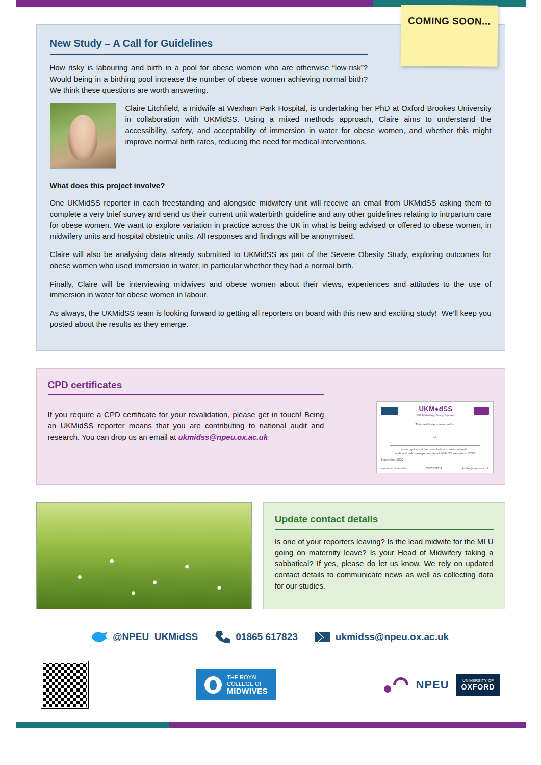COMING SOON...
New Study – A Call for Guidelines
How risky is labouring and birth in a pool for obese women who are otherwise “low-risk”? Would being in a birthing pool increase the number of obese women achieving normal birth? We think these questions are worth answering.
Claire Litchfield, a midwife at Wexham Park Hospital, is undertaking her PhD at Oxford Brookes University in collaboration with UKMidSS. Using a mixed methods approach, Claire aims to understand the accessibility, safety, and acceptability of immersion in water for obese women, and whether this might improve normal birth rates, reducing the need for medical interventions.
What does this project involve?
One UKMidSS reporter in each freestanding and alongside midwifery unit will receive an email from UKMidSS asking them to complete a very brief survey and send us their current unit waterbirth guideline and any other guidelines relating to intrpartum care for obese women. We want to explore variation in practice across the UK in what is being advised or offered to obese women, in midwifery units and hospital obstetric units. All responses and findings will be anonymised.
Claire will also be analysing data already submitted to UKMidSS as part of the Severe Obesity Study, exploring outcomes for obese women who used immersion in water, in particular whether they had a normal birth.
Finally, Claire will be interviewing midwives and obese women about their views, experiences and attitudes to the use of immersion in water for obese women in labour.
As always, the UKMidSS team is looking forward to getting all reporters on board with this new and exciting study! We’ll keep you posted about the results as they emerge.
CPD certificates
If you require a CPD certificate for your revalidation, please get in touch! Being an UKMidSS reporter means that you are contributing to national audit and research. You can drop us an email at ukmidss@npeu.ox.ac.uk
UKM●dSS UK Midwifery Study System
This certificate is awarded to
of
in recognition of her contribution to national audit,
audit and risk management as a UKMidSS reporter in 2020
September 2020
npeu.ox.ac.uk/ukmidss 01865 289714 ukmidss@npeu.ox.ac.uk
Update contact details
Is one of your reporters leaving? Is the lead midwife for the MLU going on maternity leave? Is your Head of Midwifery taking a sabbatical? If yes, please do let us know. We rely on updated contact details to communicate news as well as collecting data for our studies.
@NPEU_UKMidSS
01865 617823
ukmidss@npeu.ox.ac.uk
THE ROYAL COLLEGE OF MIDWIVES
NPEU
UNIVERSITY OF OXFORD